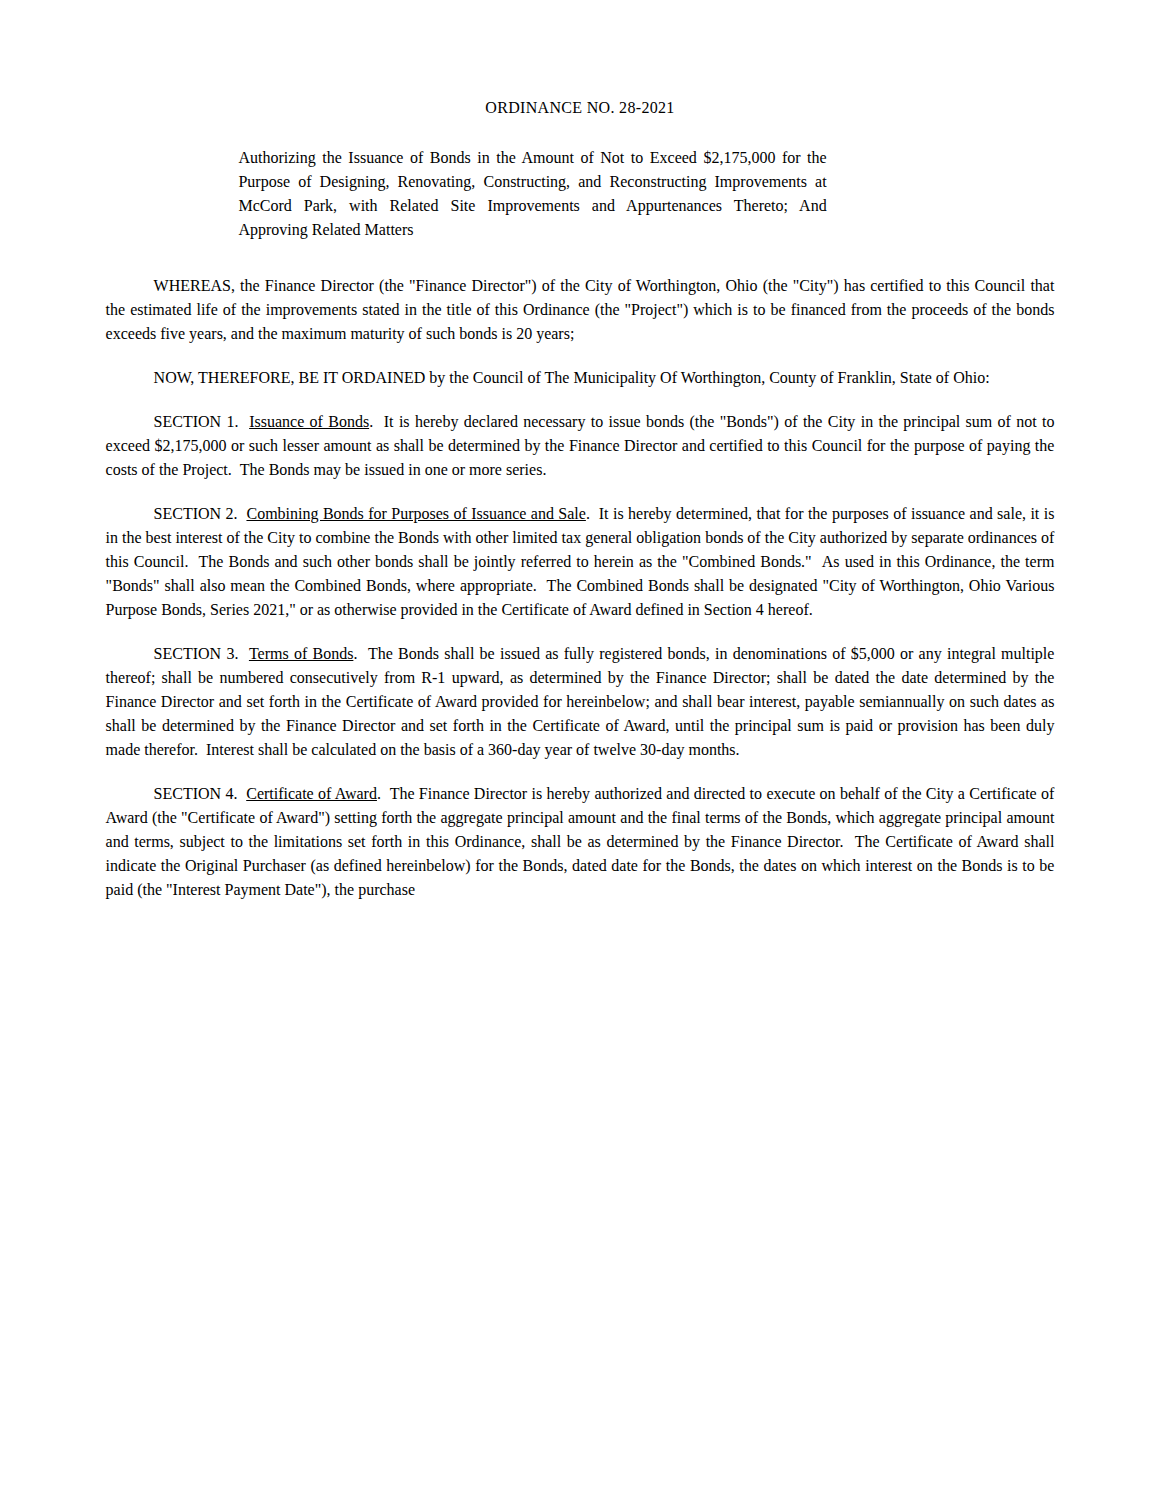ORDINANCE NO. 28-2021
Authorizing the Issuance of Bonds in the Amount of Not to Exceed $2,175,000 for the Purpose of Designing, Renovating, Constructing, and Reconstructing Improvements at McCord Park, with Related Site Improvements and Appurtenances Thereto; And Approving Related Matters
WHEREAS, the Finance Director (the "Finance Director") of the City of Worthington, Ohio (the "City") has certified to this Council that the estimated life of the improvements stated in the title of this Ordinance (the "Project") which is to be financed from the proceeds of the bonds exceeds five years, and the maximum maturity of such bonds is 20 years;
NOW, THEREFORE, BE IT ORDAINED by the Council of The Municipality Of Worthington, County of Franklin, State of Ohio:
SECTION 1. Issuance of Bonds. It is hereby declared necessary to issue bonds (the "Bonds") of the City in the principal sum of not to exceed $2,175,000 or such lesser amount as shall be determined by the Finance Director and certified to this Council for the purpose of paying the costs of the Project. The Bonds may be issued in one or more series.
SECTION 2. Combining Bonds for Purposes of Issuance and Sale. It is hereby determined, that for the purposes of issuance and sale, it is in the best interest of the City to combine the Bonds with other limited tax general obligation bonds of the City authorized by separate ordinances of this Council. The Bonds and such other bonds shall be jointly referred to herein as the "Combined Bonds." As used in this Ordinance, the term "Bonds" shall also mean the Combined Bonds, where appropriate. The Combined Bonds shall be designated "City of Worthington, Ohio Various Purpose Bonds, Series 2021," or as otherwise provided in the Certificate of Award defined in Section 4 hereof.
SECTION 3. Terms of Bonds. The Bonds shall be issued as fully registered bonds, in denominations of $5,000 or any integral multiple thereof; shall be numbered consecutively from R-1 upward, as determined by the Finance Director; shall be dated the date determined by the Finance Director and set forth in the Certificate of Award provided for hereinbelow; and shall bear interest, payable semiannually on such dates as shall be determined by the Finance Director and set forth in the Certificate of Award, until the principal sum is paid or provision has been duly made therefor. Interest shall be calculated on the basis of a 360-day year of twelve 30-day months.
SECTION 4. Certificate of Award. The Finance Director is hereby authorized and directed to execute on behalf of the City a Certificate of Award (the "Certificate of Award") setting forth the aggregate principal amount and the final terms of the Bonds, which aggregate principal amount and terms, subject to the limitations set forth in this Ordinance, shall be as determined by the Finance Director. The Certificate of Award shall indicate the Original Purchaser (as defined hereinbelow) for the Bonds, dated date for the Bonds, the dates on which interest on the Bonds is to be paid (the "Interest Payment Date"), the purchase